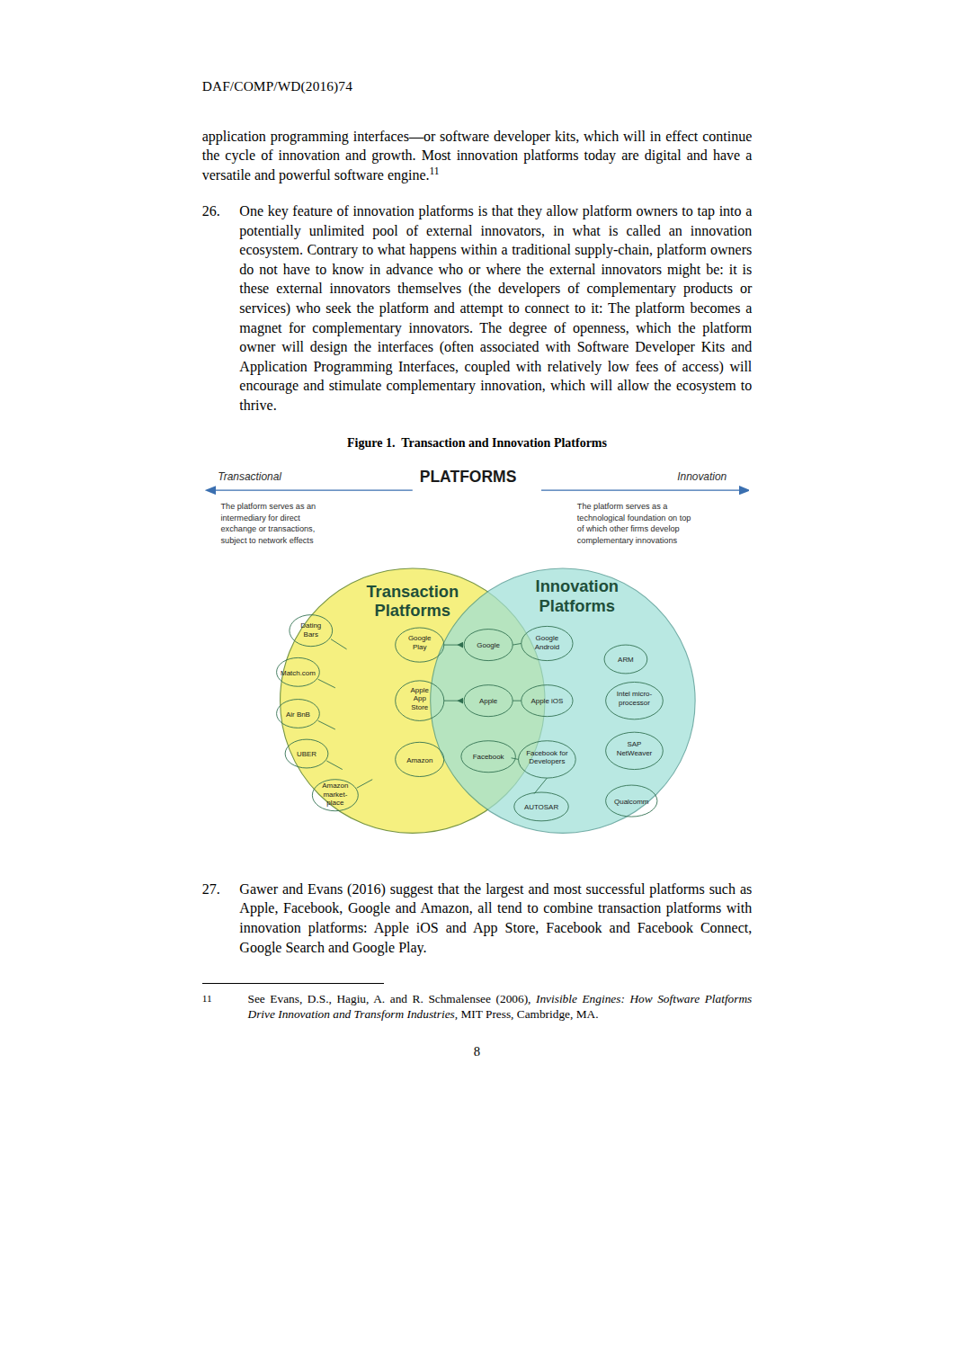DAF/COMP/WD(2016)74
application programming interfaces—or software developer kits, which will in effect continue the cycle of innovation and growth. Most innovation platforms today are digital and have a versatile and powerful software engine.11
26.
One key feature of innovation platforms is that they allow platform owners to tap into a potentially unlimited pool of external innovators, in what is called an innovation ecosystem. Contrary to what happens within a traditional supply-chain, platform owners do not have to know in advance who or where the external innovators might be: it is these external innovators themselves (the developers of complementary products or services) who seek the platform and attempt to connect to it: The platform becomes a magnet for complementary innovators. The degree of openness, which the platform owner will design the interfaces (often associated with Software Developer Kits and Application Programming Interfaces, coupled with relatively low fees of access) will encourage and stimulate complementary innovation, which will allow the ecosystem to thrive.
Figure 1. Transaction and Innovation Platforms
Transactional PLATFORMS Innovation The platform serves as an intermediary for direct exchange or transactions, subject to network effects The platform serves as a technological foundation on top of which other firms develop complementary innovations Transaction Platforms Innovation Platforms DatingBars Match.com Air BnB UBER Amazonmarket-place GooglePlay AppleAppStore Amazon Google Apple Facebook GoogleAndroid Apple iOS Facebook forDevelopers ARM Intel micro-processor SAPNetWeaver Qualcomm AUTOSAR
27.
Gawer and Evans (2016) suggest that the largest and most successful platforms such as Apple, Facebook, Google and Amazon, all tend to combine transaction platforms with innovation platforms: Apple iOS and App Store, Facebook and Facebook Connect, Google Search and Google Play.
11
See Evans, D.S., Hagiu, A. and R. Schmalensee (2006), Invisible Engines: How Software Platforms Drive Innovation and Transform Industries, MIT Press, Cambridge, MA.
8